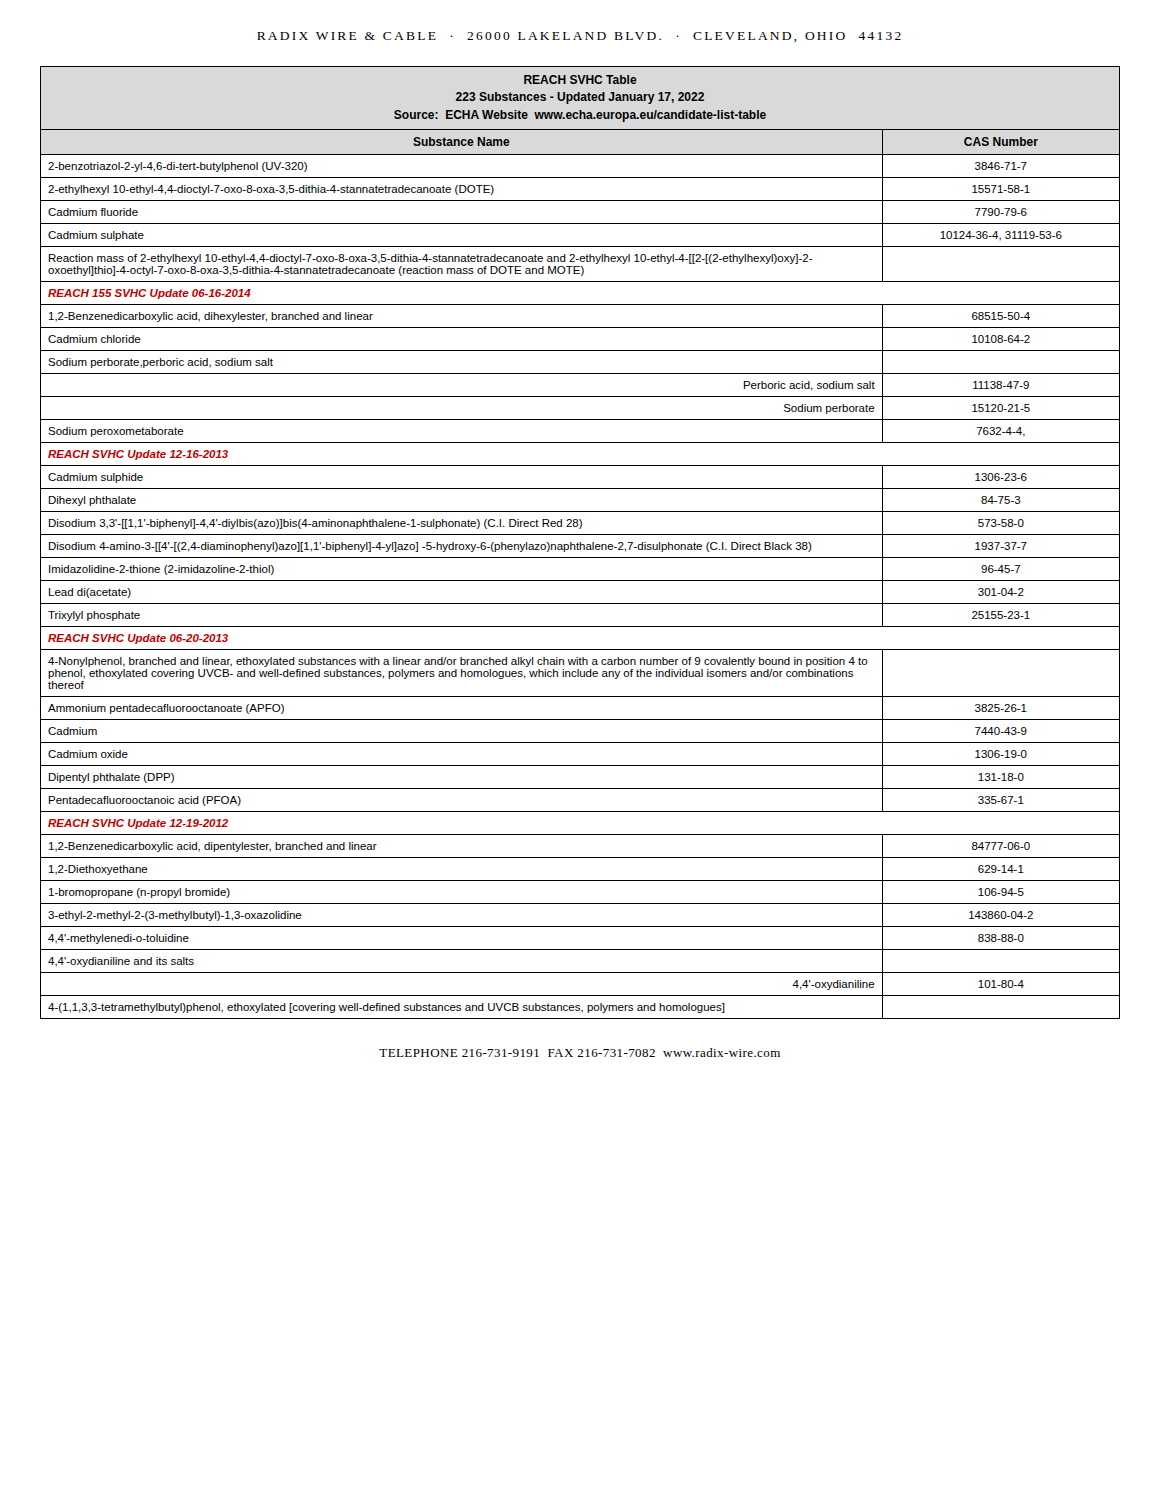RADIX WIRE & CABLE · 26000 LAKELAND BLVD. · CLEVELAND, OHIO 44132
| REACH SVHC Table 223 Substances - Updated January 17, 2022 Source: ECHA Website www.echa.europa.eu/candidate-list-table |
| Substance Name | CAS Number |
| 2-benzotriazol-2-yl-4,6-di-tert-butylphenol (UV-320) | 3846-71-7 |
| 2-ethylhexyl 10-ethyl-4,4-dioctyl-7-oxo-8-oxa-3,5-dithia-4-stannatetradecanoate (DOTE) | 15571-58-1 |
| Cadmium fluoride | 7790-79-6 |
| Cadmium sulphate | 10124-36-4, 31119-53-6 |
| Reaction mass of 2-ethylhexyl 10-ethyl-4,4-dioctyl-7-oxo-8-oxa-3,5-dithia-4-stannatetradecanoate and 2-ethylhexyl 10-ethyl-4-[[2-[(2-ethylhexyl)oxy]-2-oxoethyl]thio]-4-octyl-7-oxo-8-oxa-3,5-dithia-4-stannatetradecanoate (reaction mass of DOTE and MOTE) | |
| REACH 155 SVHC Update 06-16-2014 |
| 1,2-Benzenedicarboxylic acid, dihexylester, branched and linear | 68515-50-4 |
| Cadmium chloride | 10108-64-2 |
| Sodium perborate,perboric acid, sodium salt | |
| Perboric acid, sodium salt | 11138-47-9 |
| Sodium perborate | 15120-21-5 |
| Sodium peroxometaborate | 7632-4-4, |
| REACH SVHC Update 12-16-2013 |
| Cadmium sulphide | 1306-23-6 |
| Dihexyl phthalate | 84-75-3 |
| Disodium 3,3'-[[1,1'-biphenyl]-4,4'-diylbis(azo)]bis(4-aminonaphthalene-1-sulphonate) (C.I. Direct Red 28) | 573-58-0 |
| Disodium 4-amino-3-[[4'-[(2,4-diaminophenyl)azo][1,1'-biphenyl]-4-yl]azo] -5-hydroxy-6-(phenylazo)naphthalene-2,7-disulphonate (C.I. Direct Black 38) | 1937-37-7 |
| Imidazolidine-2-thione (2-imidazoline-2-thiol) | 96-45-7 |
| Lead di(acetate) | 301-04-2 |
| Trixylyl phosphate | 25155-23-1 |
| REACH SVHC Update 06-20-2013 |
| 4-Nonylphenol, branched and linear, ethoxylated substances with a linear and/or branched alkyl chain with a carbon number of 9 covalently bound in position 4 to phenol, ethoxylated covering UVCB- and well-defined substances, polymers and homologues, which include any of the individual isomers and/or combinations thereof | |
| Ammonium pentadecafluorooctanoate (APFO) | 3825-26-1 |
| Cadmium | 7440-43-9 |
| Cadmium oxide | 1306-19-0 |
| Dipentyl phthalate (DPP) | 131-18-0 |
| Pentadecafluorooctanoic acid (PFOA) | 335-67-1 |
| REACH SVHC Update 12-19-2012 |
| 1,2-Benzenedicarboxylic acid, dipentylester, branched and linear | 84777-06-0 |
| 1,2-Diethoxyethane | 629-14-1 |
| 1-bromopropane (n-propyl bromide) | 106-94-5 |
| 3-ethyl-2-methyl-2-(3-methylbutyl)-1,3-oxazolidine | 143860-04-2 |
| 4,4'-methylenedi-o-toluidine | 838-88-0 |
| 4,4'-oxydianiline and its salts | |
| 4,4'-oxydianiline | 101-80-4 |
| 4-(1,1,3,3-tetramethylbutyl)phenol, ethoxylated [covering well-defined substances and UVCB substances, polymers and homologues] | |
TELEPHONE 216-731-9191 FAX 216-731-7082 www.radix-wire.com